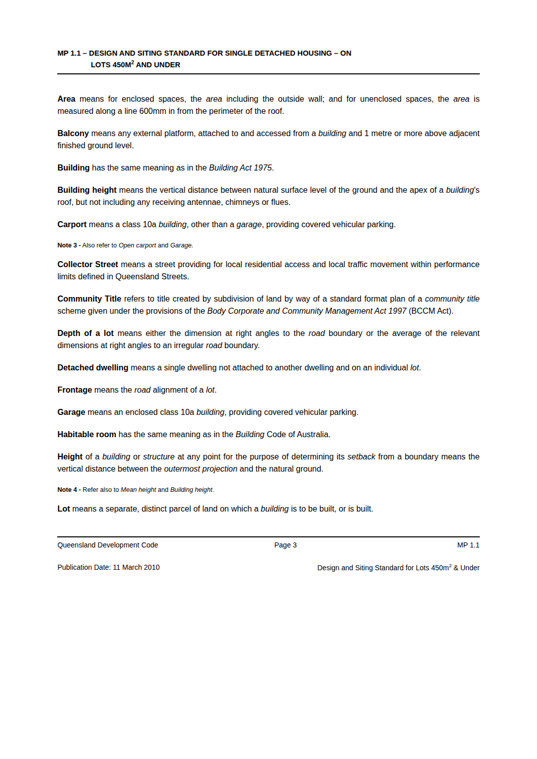MP 1.1 – DESIGN AND SITING STANDARD FOR SINGLE DETACHED HOUSING – ON LOTS 450M2 AND UNDER
Area means for enclosed spaces, the area including the outside wall; and for unenclosed spaces, the area is measured along a line 600mm in from the perimeter of the roof.
Balcony means any external platform, attached to and accessed from a building and 1 metre or more above adjacent finished ground level.
Building has the same meaning as in the Building Act 1975.
Building height means the vertical distance between natural surface level of the ground and the apex of a building's roof, but not including any receiving antennae, chimneys or flues.
Carport means a class 10a building, other than a garage, providing covered vehicular parking.
Note 3 - Also refer to Open carport and Garage.
Collector Street means a street providing for local residential access and local traffic movement within performance limits defined in Queensland Streets.
Community Title refers to title created by subdivision of land by way of a standard format plan of a community title scheme given under the provisions of the Body Corporate and Community Management Act 1997 (BCCM Act).
Depth of a lot means either the dimension at right angles to the road boundary or the average of the relevant dimensions at right angles to an irregular road boundary.
Detached dwelling means a single dwelling not attached to another dwelling and on an individual lot.
Frontage means the road alignment of a lot.
Garage means an enclosed class 10a building, providing covered vehicular parking.
Habitable room has the same meaning as in the Building Code of Australia.
Height of a building or structure at any point for the purpose of determining its setback from a boundary means the vertical distance between the outermost projection and the natural ground.
Note 4 - Refer also to Mean height and Building height.
Lot means a separate, distinct parcel of land on which a building is to be built, or is built.
| Queensland Development Code | Page 3 | MP 1.1 |
| Publication Date: 11 March 2010 | Design and Siting Standard for Lots 450m 2 & Under |